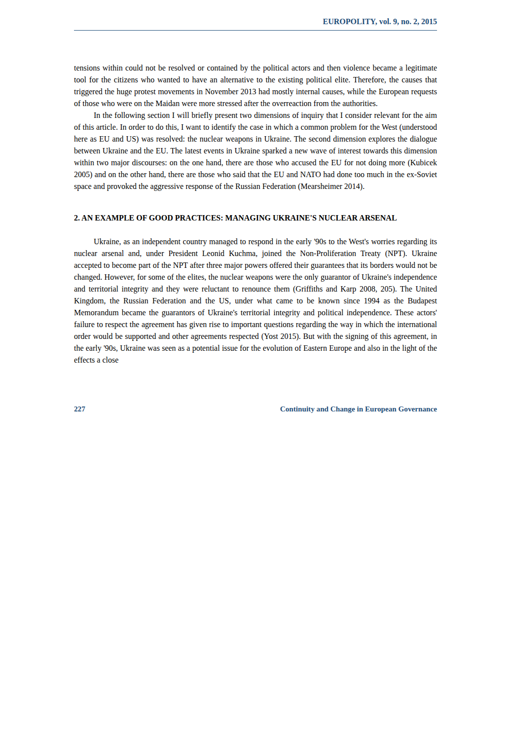EUROPOLITY, vol. 9, no. 2, 2015
tensions within could not be resolved or contained by the political actors and then violence became a legitimate tool for the citizens who wanted to have an alternative to the existing political elite. Therefore, the causes that triggered the huge protest movements in November 2013 had mostly internal causes, while the European requests of those who were on the Maidan were more stressed after the overreaction from the authorities.
In the following section I will briefly present two dimensions of inquiry that I consider relevant for the aim of this article. In order to do this, I want to identify the case in which a common problem for the West (understood here as EU and US) was resolved: the nuclear weapons in Ukraine. The second dimension explores the dialogue between Ukraine and the EU. The latest events in Ukraine sparked a new wave of interest towards this dimension within two major discourses: on the one hand, there are those who accused the EU for not doing more (Kubicek 2005) and on the other hand, there are those who said that the EU and NATO had done too much in the ex-Soviet space and provoked the aggressive response of the Russian Federation (Mearsheimer 2014).
2. An example of good practices: managing Ukraine's nuclear arsenal
Ukraine, as an independent country managed to respond in the early '90s to the West's worries regarding its nuclear arsenal and, under President Leonid Kuchma, joined the Non-Proliferation Treaty (NPT). Ukraine accepted to become part of the NPT after three major powers offered their guarantees that its borders would not be changed. However, for some of the elites, the nuclear weapons were the only guarantor of Ukraine's independence and territorial integrity and they were reluctant to renounce them (Griffiths and Karp 2008, 205). The United Kingdom, the Russian Federation and the US, under what came to be known since 1994 as the Budapest Memorandum became the guarantors of Ukraine's territorial integrity and political independence. These actors' failure to respect the agreement has given rise to important questions regarding the way in which the international order would be supported and other agreements respected (Yost 2015). But with the signing of this agreement, in the early '90s, Ukraine was seen as a potential issue for the evolution of Eastern Europe and also in the light of the effects a close
227 Continuity and Change in European Governance